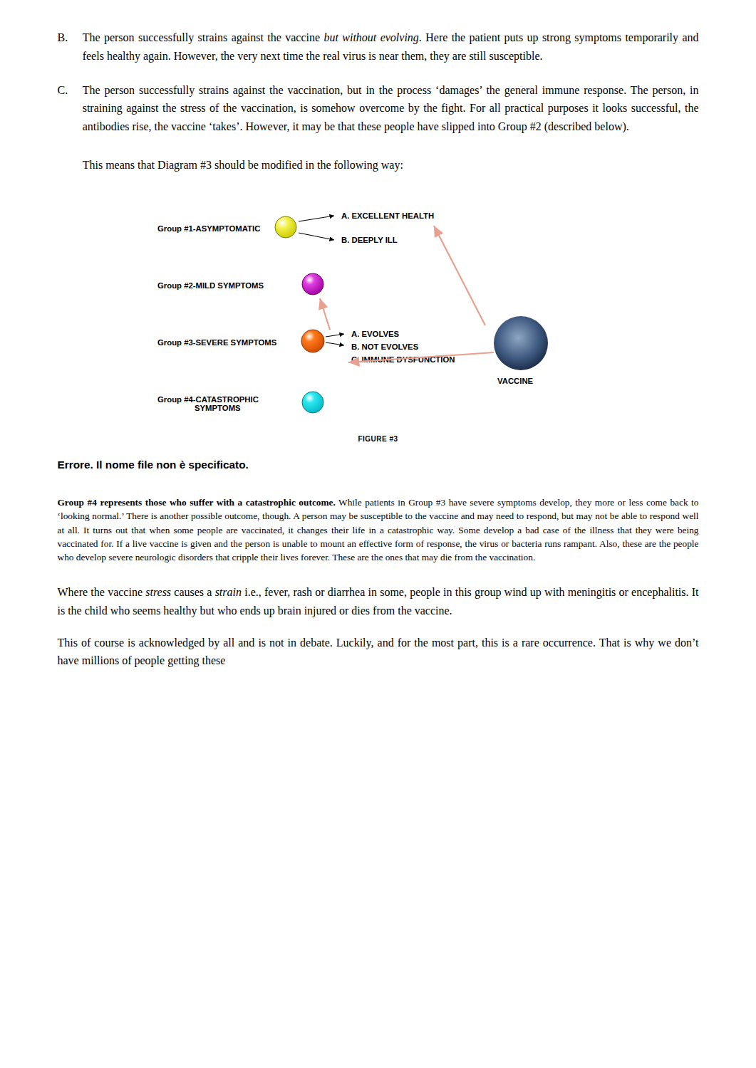B. The person successfully strains against the vaccine but without evolving. Here the patient puts up strong symptoms temporarily and feels healthy again. However, the very next time the real virus is near them, they are still susceptible.
C. The person successfully strains against the vaccination, but in the process ‘damages’ the general immune response. The person, in straining against the stress of the vaccination, is somehow overcome by the fight. For all practical purposes it looks successful, the antibodies rise, the vaccine ‘takes’. However, it may be that these people have slipped into Group #2 (described below).
This means that Diagram #3 should be modified in the following way:
Group #1-ASYMPTOMATIC Group #2-MILD SYMPTOMS Group #3-SEVERE SYMPTOMS Group #4-CATASTROPHIC SYMPTOMS VACCINE A. EXCELLENT HEALTH B. DEEPLY ILL A. EVOLVES B. NOT EVOLVES C. IMMUNE DYSFUNCTION
FIGURE #3
Errore. Il nome file non è specificato.
Group #4 represents those who suffer with a catastrophic outcome. While patients in Group #3 have severe symptoms develop, they more or less come back to ‘looking normal.’ There is another possible outcome, though. A person may be susceptible to the vaccine and may need to respond, but may not be able to respond well at all. It turns out that when some people are vaccinated, it changes their life in a catastrophic way. Some develop a bad case of the illness that they were being vaccinated for. If a live vaccine is given and the person is unable to mount an effective form of response, the virus or bacteria runs rampant. Also, these are the people who develop severe neurologic disorders that cripple their lives forever. These are the ones that may die from the vaccination.
Where the vaccine stress causes a strain i.e., fever, rash or diarrhea in some, people in this group wind up with meningitis or encephalitis. It is the child who seems healthy but who ends up brain injured or dies from the vaccine.
This of course is acknowledged by all and is not in debate. Luckily, and for the most part, this is a rare occurrence. That is why we don’t have millions of people getting these